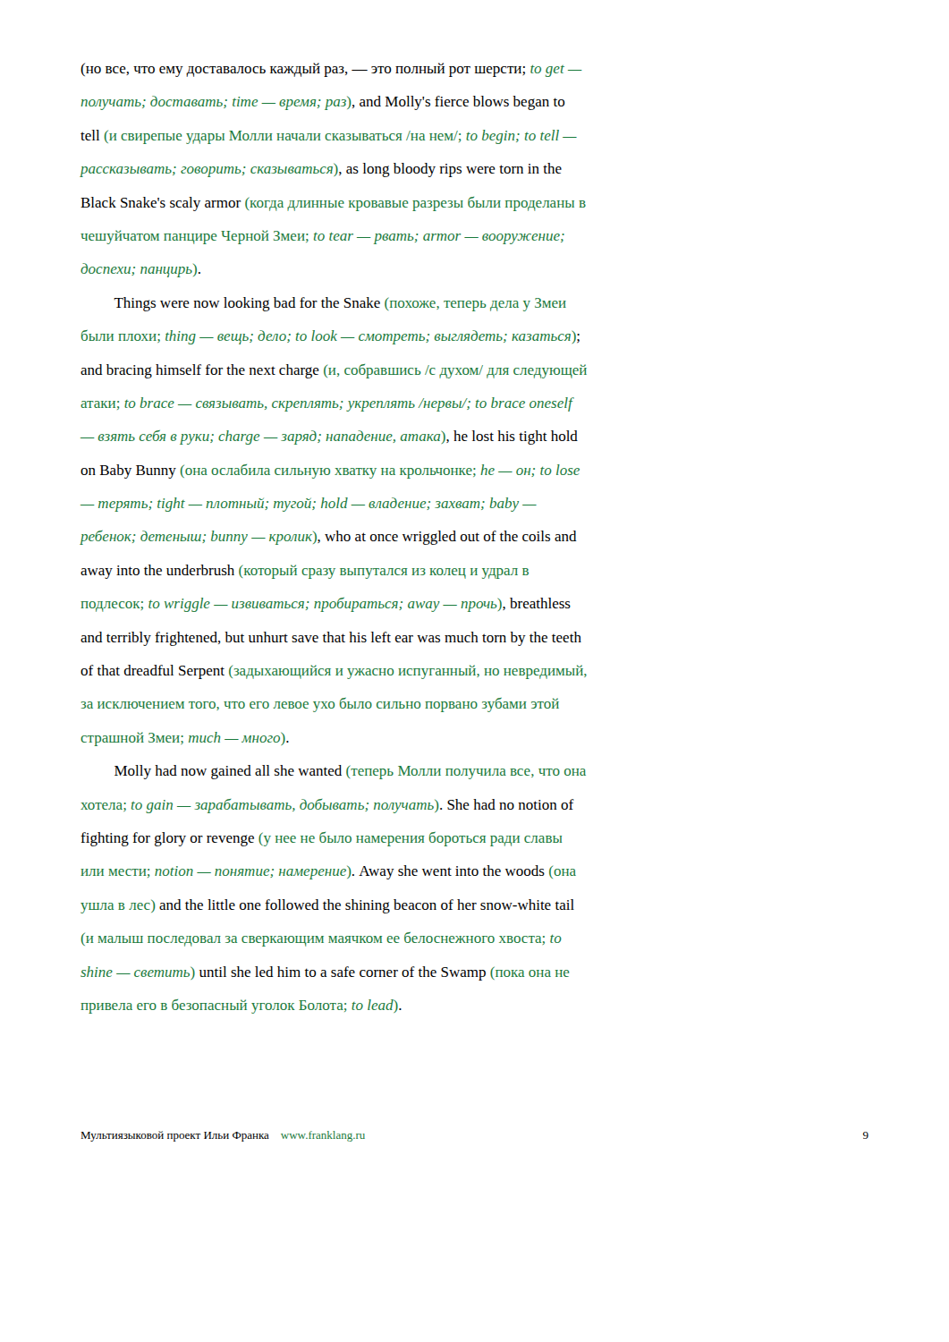(но все, что ему доставалось каждый раз, — это полный рот шерсти; to get —
получать; доставать; time — время; раз), and Molly's fierce blows began to
tell (и свирепые удары Молли начали сказываться /на нем/; to begin; to tell —
рассказывать; говорить; сказываться), as long bloody rips were torn in the
Black Snake's scaly armor (когда длинные кровавые разрезы были проделаны в
чешуйчатом панцире Черной Змеи; to tear — рвать; armor — вооружение;
доспехи; панцирь).
Things were now looking bad for the Snake (похоже, теперь дела у Змеи
были плохи; thing — вещь; дело; to look — смотреть; выглядеть; казаться);
and bracing himself for the next charge (и, собравшись /с духом/ для следующей
атаки; to brace — связывать, скреплять; укреплять /нервы/; to brace oneself
— взять себя в руки; charge — заряд; нападение, атака), he lost his tight hold
on Baby Bunny (она ослабила сильную хватку на крольчонке; he — он; to lose
— терять; tight — плотный; тугой; hold — владение; захват; baby —
ребенок; детеныш; bunny — кролик), who at once wriggled out of the coils and
away into the underbrush (который сразу выпутался из колец и удрал в
подлесок; to wriggle — извиваться; пробираться; away — прочь), breathless
and terribly frightened, but unhurt save that his left ear was much torn by the teeth
of that dreadful Serpent (задыхающийся и ужасно испуганный, но невредимый,
за исключением того, что его левое ухо было сильно порвано зубами этой
страшной Змеи; much — много).
Molly had now gained all she wanted (теперь Молли получила все, что она
хотела; to gain — зарабатывать, добывать; получать). She had no notion of
fighting for glory or revenge (у нее не было намерения бороться ради славы
или мести; notion — понятие; намерение). Away she went into the woods (она
ушла в лес) and the little one followed the shining beacon of her snow-white tail
(и малыш последовал за сверкающим маячком ее белоснежного хвоста; to
shine — светить) until she led him to a safe corner of the Swamp (пока она не
привела его в безопасный уголок Болота; to lead).
Мультиязыковой проект Ильи Франка www.franklang.ru
9